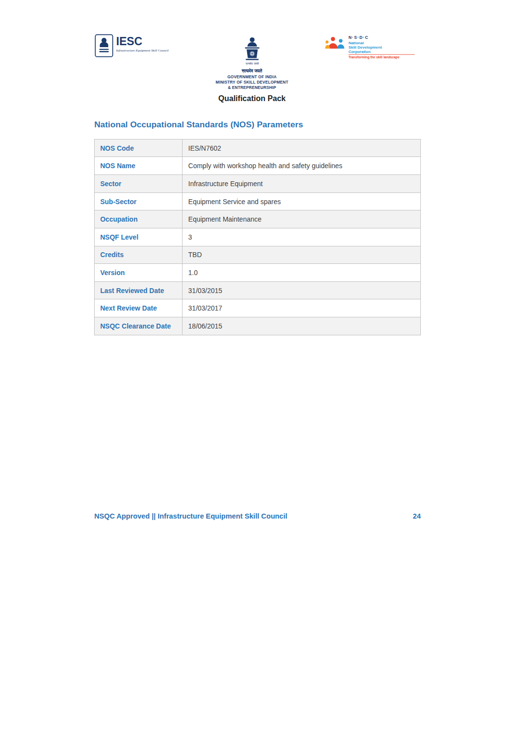IESC Infrastructure Equipment Skill Council
सत्यमेव जयते
सत्यमेव जयते
Government of India
Ministry of Skill Development
& Entrepreneurship
Qualification Pack
N·S·D·C National Skill Development Corporation Transforming the skill landscape
National Occupational Standards (NOS) Parameters
| NOS Code | IES/N7602 |
| NOS Name | Comply with workshop health and safety guidelines |
| Sector | Infrastructure Equipment |
| Sub-Sector | Equipment Service and spares |
| Occupation | Equipment Maintenance |
| NSQF Level | 3 |
| Credits | TBD |
| Version | 1.0 |
| Last Reviewed Date | 31/03/2015 |
| Next Review Date | 31/03/2017 |
| NSQC Clearance Date | 18/06/2015 |
NSQC Approved || Infrastructure Equipment Skill Council
24